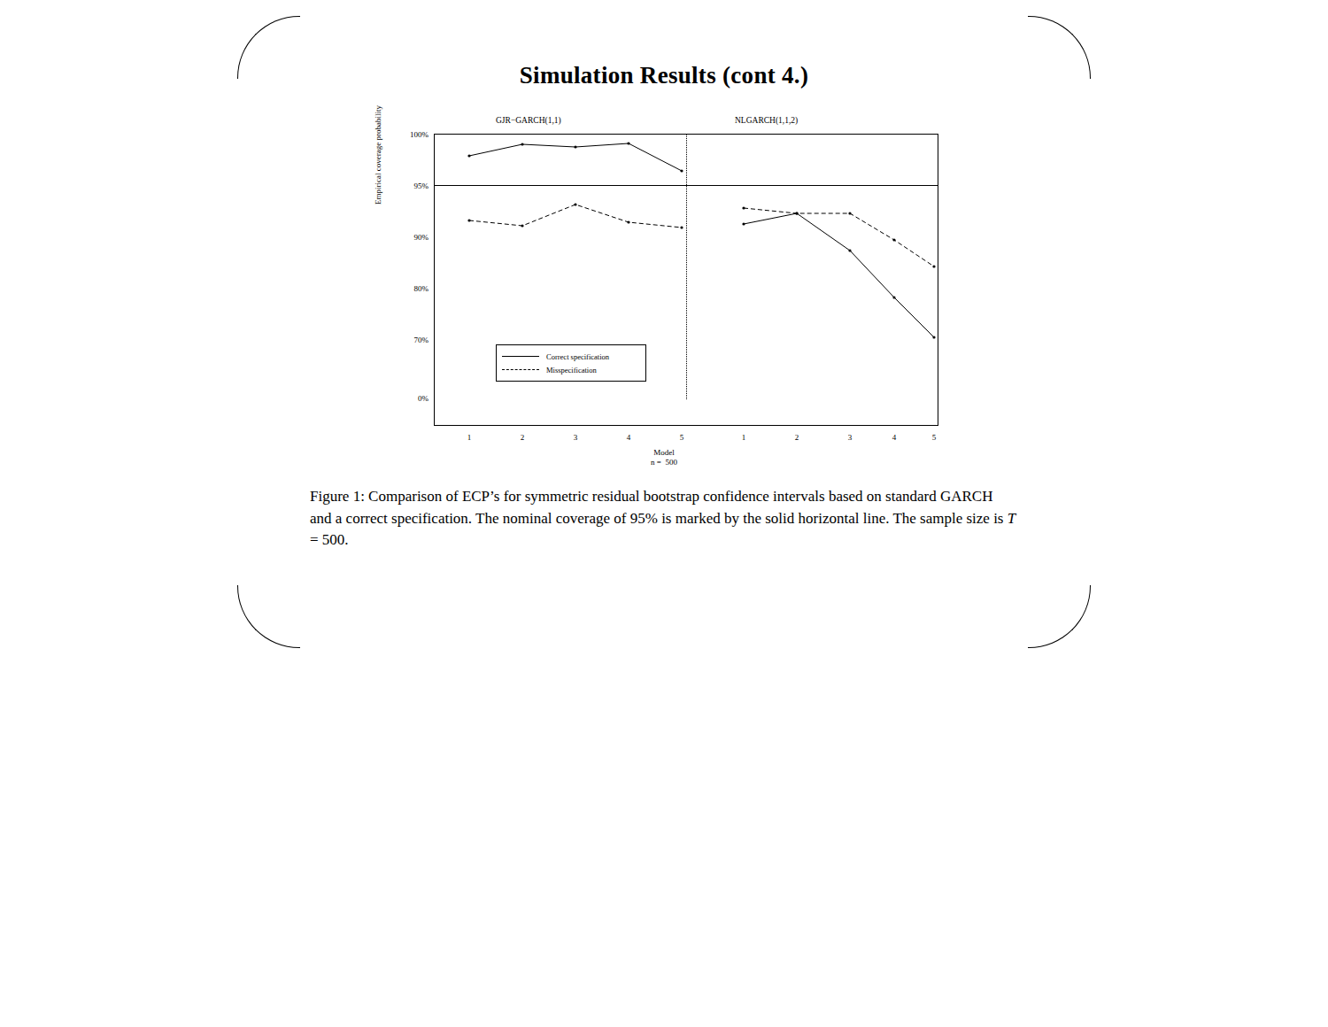Simulation Results (cont 4.)
GJR−GARCH(1,1)
NLGARCH(1,1,2)
Empirical coverage probability
100%
95%
90%
80%
70%
0%
1
2
3
4
5
1
2
3
4
5
Model
n = 500
Correct specification
Misspecification
Figure 1: Comparison of ECP’s for symmetric residual bootstrap confidence intervals based on standard GARCH and a correct specification. The nominal coverage of 95% is marked by the solid horizontal line. The sample size is T = 500.